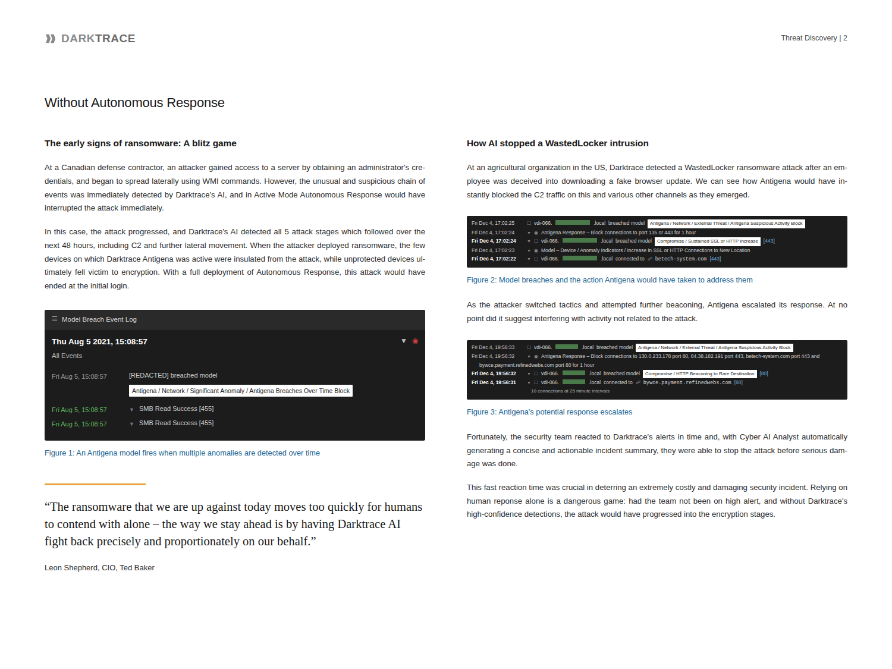DARK TRACE
Threat Discovery | 2
Without Autonomous Response
The early signs of ransomware: A blitz game
At a Canadian defense contractor, an attacker gained access to a server by obtaining an administrator's credentials, and began to spread laterally using WMI commands. However, the unusual and suspicious chain of events was immediately detected by Darktrace's AI, and in Active Mode Autonomous Response would have interrupted the attack immediately.
In this case, the attack progressed, and Darktrace's AI detected all 5 attack stages which followed over the next 48 hours, including C2 and further lateral movement. When the attacker deployed ransomware, the few devices on which Darktrace Antigena was active were insulated from the attack, while unprotected devices ultimately fell victim to encryption. With a full deployment of Autonomous Response, this attack would have ended at the initial login.
☰ Model Breach Event Log
Thu Aug 5 2021, 15:08:57
All Events
▼ ◉
Fri Aug 5, 15:08:57
[REDACTED] breached model
Antigena / Network / Significant Anomaly / Antigena Breaches Over Time Block
Fri Aug 5, 15:08:57
▼
SMB Read Success [455]
Fri Aug 5, 15:08:57
▼
SMB Read Success [455]
Figure 1: An Antigena model fires when multiple anomalies are detected over time
“The ransomware that we are up against today moves too quickly for humans to contend with alone – the way we stay ahead is by having Darktrace AI fight back precisely and proportionately on our behalf.”
Leon Shepherd, CIO, Ted Baker
How AI stopped a WastedLocker intrusion
At an agricultural organization in the US, Darktrace detected a WastedLocker ransomware attack after an employee was deceived into downloading a fake browser update. We can see how Antigena would have instantly blocked the C2 traffic on this and various other channels as they emerged.
Fri Dec 4, 17:02:25 ☐ vdi-066. .local breached model Antigena / Network / External Threat / Antigena Suspicious Activity Block
Fri Dec 4, 17:02:24 ▼ ◉ Antigena Response – Block connections to port 135 or 443 for 1 hour
Fri Dec 4, 17:02:24 ▼ ☐ vdi-066. .local breached model Compromise / Sustained SSL or HTTP Increase [443]
Fri Dec 4, 17:02:23 ▼ ◉ Model – Device / Anomaly Indicators / Increase in SSL or HTTP Connections to New Location
Fri Dec 4, 17:02:22 ▼ ☐ vdi-066. .local connected to ☍ betech-system.com [443]
Figure 2: Model breaches and the action Antigena would have taken to address them
As the attacker switched tactics and attempted further beaconing, Antigena escalated its response. At no point did it suggest interfering with activity not related to the attack.
Fri Dec 4, 19:56:33 ☐ vdi-066. .local breached model Antigena / Network / External Threat / Antigena Suspicious Activity Block
Fri Dec 4, 19:56:32 ▼ ◉ Antigena Response – Block connections to 130.0.233.178 port 80, 84.38.182.191 port 443, betech-system.com port 443 and
Fri Dec 4, 19:56:32 bywce.payment.refinedwebs.com port 80 for 1 hour
Fri Dec 4, 19:56:32 ▼ ☐ vdi-066. .local breached model Compromise / HTTP Beaconing to Rare Destination [80]
Fri Dec 4, 19:56:31 ▼ ☐ vdi-066. .local connected to ☍ bywce.payment.refinedwebs.com [80]
10 connections at 25 minute intervals
Figure 3: Antigena's potential response escalates
Fortunately, the security team reacted to Darktrace's alerts in time and, with Cyber AI Analyst automatically generating a concise and actionable incident summary, they were able to stop the attack before serious damage was done.
This fast reaction time was crucial in deterring an extremely costly and damaging security incident. Relying on human reponse alone is a dangerous game: had the team not been on high alert, and without Darktrace's high-confidence detections, the attack would have progressed into the encryption stages.